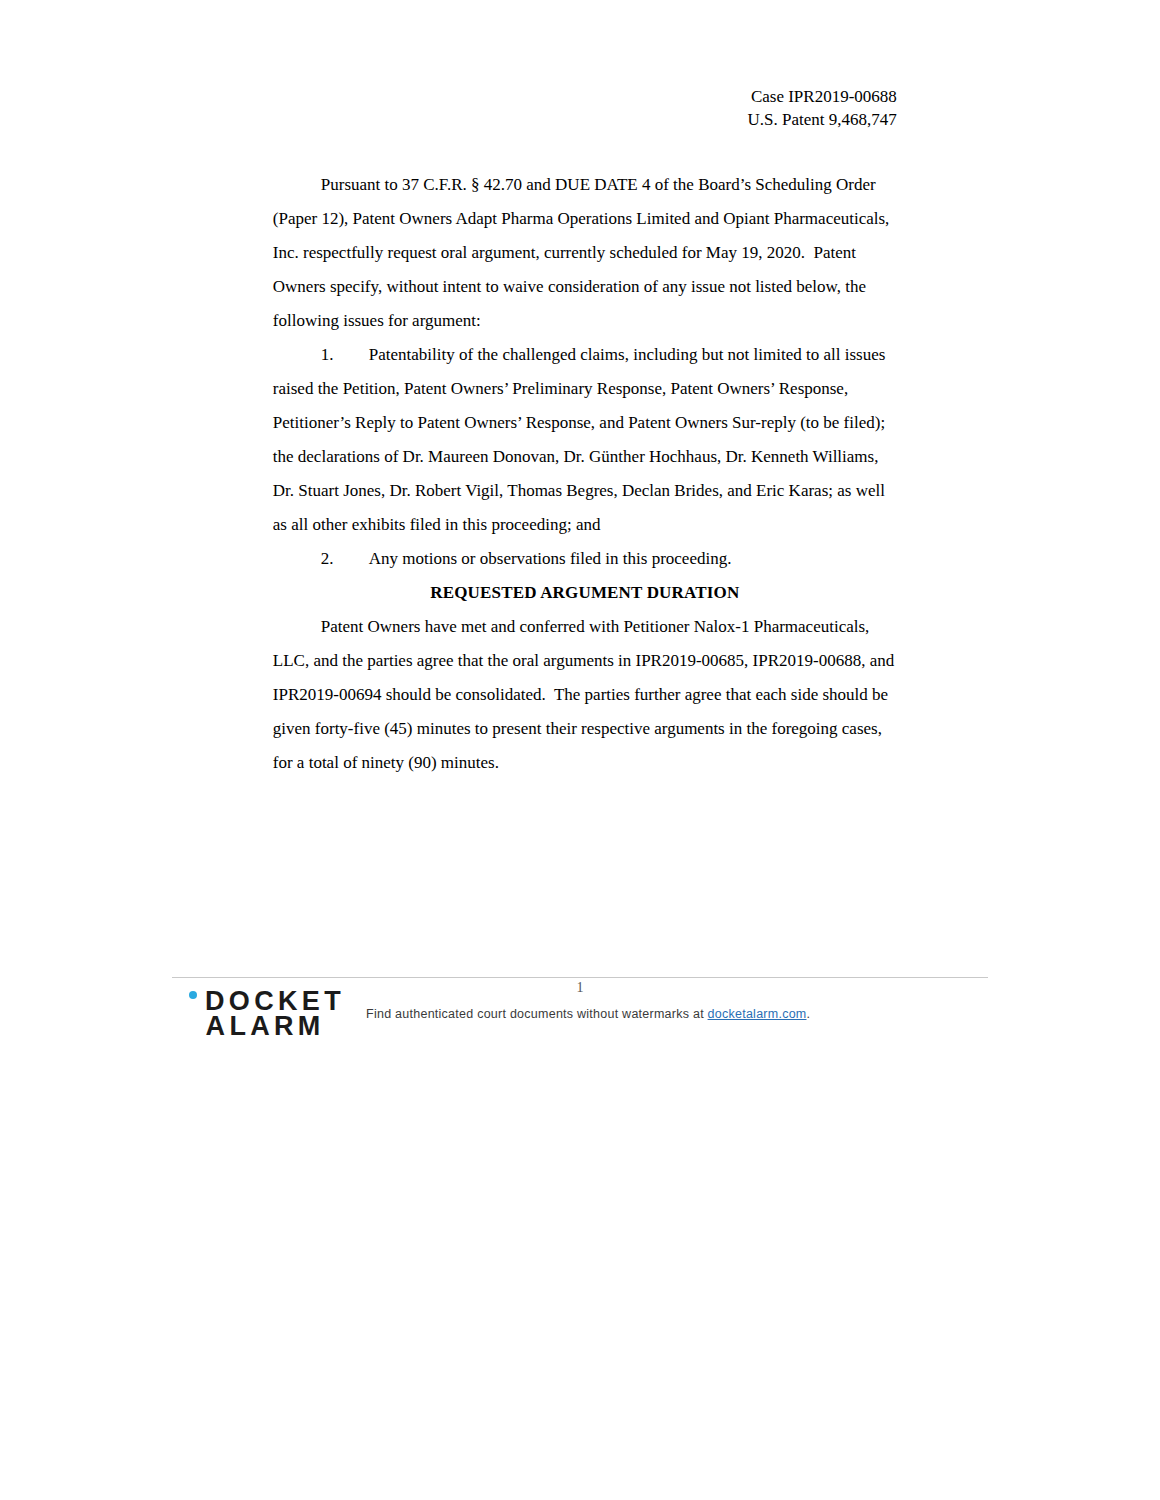Case IPR2019-00688
U.S. Patent 9,468,747
Pursuant to 37 C.F.R. § 42.70 and DUE DATE 4 of the Board’s Scheduling Order (Paper 12), Patent Owners Adapt Pharma Operations Limited and Opiant Pharmaceuticals, Inc. respectfully request oral argument, currently scheduled for May 19, 2020. Patent Owners specify, without intent to waive consideration of any issue not listed below, the following issues for argument:
1. Patentability of the challenged claims, including but not limited to all issues raised the Petition, Patent Owners’ Preliminary Response, Patent Owners’ Response, Petitioner’s Reply to Patent Owners’ Response, and Patent Owners Sur-reply (to be filed); the declarations of Dr. Maureen Donovan, Dr. Günther Hochhaus, Dr. Kenneth Williams, Dr. Stuart Jones, Dr. Robert Vigil, Thomas Begres, Declan Brides, and Eric Karas; as well as all other exhibits filed in this proceeding; and
2. Any motions or observations filed in this proceeding.
REQUESTED ARGUMENT DURATION
Patent Owners have met and conferred with Petitioner Nalox-1 Pharmaceuticals, LLC, and the parties agree that the oral arguments in IPR2019-00685, IPR2019-00688, and IPR2019-00694 should be consolidated. The parties further agree that each side should be given forty-five (45) minutes to present their respective arguments in the foregoing cases, for a total of ninety (90) minutes.
1
DOCKETALARM
Find authenticated court documents without watermarks at docketalarm.com.